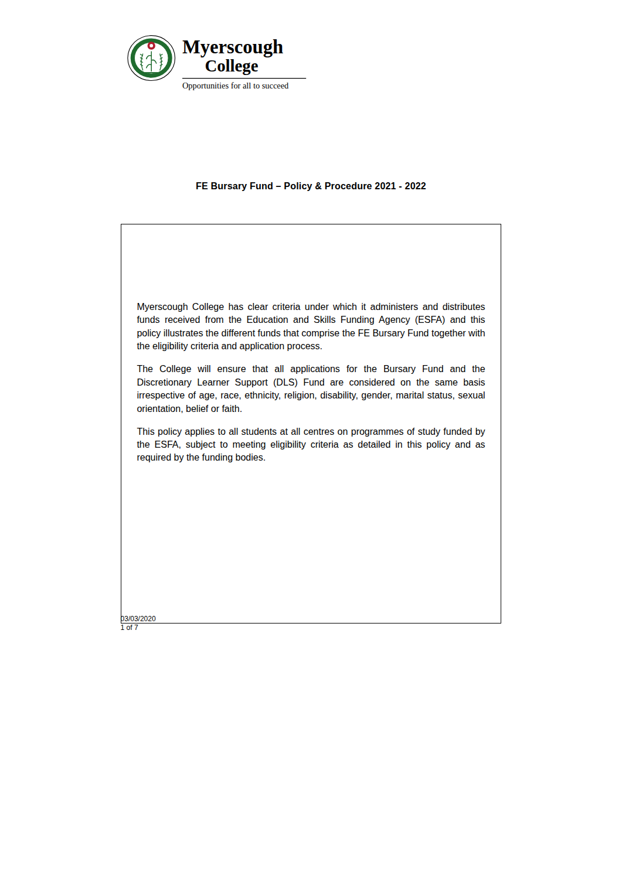Myerscough College Opportunities for all to succeed
FE Bursary Fund – Policy & Procedure 2021 - 2022
Myerscough College has clear criteria under which it administers and distributes funds received from the Education and Skills Funding Agency (ESFA) and this policy illustrates the different funds that comprise the FE Bursary Fund together with the eligibility criteria and application process.
The College will ensure that all applications for the Bursary Fund and the Discretionary Learner Support (DLS) Fund are considered on the same basis irrespective of age, race, ethnicity, religion, disability, gender, marital status, sexual orientation, belief or faith.
This policy applies to all students at all centres on programmes of study funded by the ESFA, subject to meeting eligibility criteria as detailed in this policy and as required by the funding bodies.
03/03/2020
1 of 7